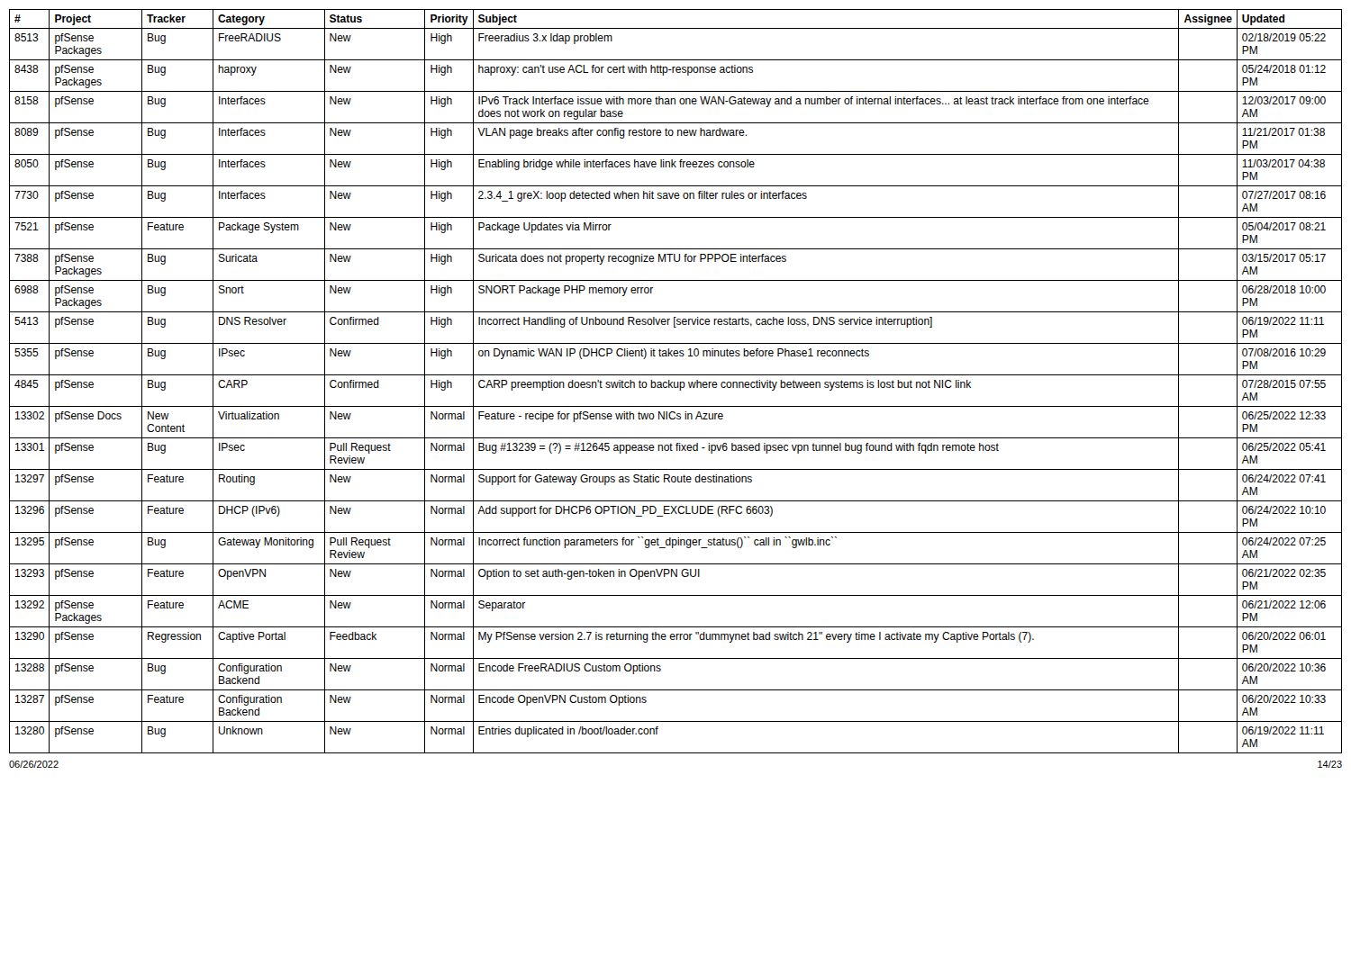| # | Project | Tracker | Category | Status | Priority | Subject | Assignee | Updated |
| --- | --- | --- | --- | --- | --- | --- | --- | --- |
| 8513 | pfSense Packages | Bug | FreeRADIUS | New | High | Freeradius 3.x ldap problem | | 02/18/2019 05:22 PM |
| 8438 | pfSense Packages | Bug | haproxy | New | High | haproxy: can't use ACL for cert with http-response actions | | 05/24/2018 01:12 PM |
| 8158 | pfSense | Bug | Interfaces | New | High | IPv6 Track Interface issue with more than one WAN-Gateway and a number of internal interfaces... at least track interface from one interface does not work on regular base | | 12/03/2017 09:00 AM |
| 8089 | pfSense | Bug | Interfaces | New | High | VLAN page breaks after config restore to new hardware. | | 11/21/2017 01:38 PM |
| 8050 | pfSense | Bug | Interfaces | New | High | Enabling bridge while interfaces have link freezes console | | 11/03/2017 04:38 PM |
| 7730 | pfSense | Bug | Interfaces | New | High | 2.3.4_1 greX: loop detected when hit save on filter rules or interfaces | | 07/27/2017 08:16 AM |
| 7521 | pfSense | Feature | Package System | New | High | Package Updates via Mirror | | 05/04/2017 08:21 PM |
| 7388 | pfSense Packages | Bug | Suricata | New | High | Suricata does not property recognize MTU for PPPOE interfaces | | 03/15/2017 05:17 AM |
| 6988 | pfSense Packages | Bug | Snort | New | High | SNORT Package PHP memory error | | 06/28/2018 10:00 PM |
| 5413 | pfSense | Bug | DNS Resolver | Confirmed | High | Incorrect Handling of Unbound Resolver [service restarts, cache loss, DNS service interruption] | | 06/19/2022 11:11 PM |
| 5355 | pfSense | Bug | IPsec | New | High | on Dynamic WAN IP (DHCP Client) it takes 10 minutes before Phase1 reconnects | | 07/08/2016 10:29 PM |
| 4845 | pfSense | Bug | CARP | Confirmed | High | CARP preemption doesn't switch to backup where connectivity between systems is lost but not NIC link | | 07/28/2015 07:55 AM |
| 13302 | pfSense Docs | New Content | Virtualization | New | Normal | Feature - recipe for pfSense with two NICs in Azure | | 06/25/2022 12:33 PM |
| 13301 | pfSense | Bug | IPsec | Pull Request Review | Normal | Bug #13239 = (?) = #12645 appease not fixed - ipv6 based ipsec vpn tunnel bug found with fqdn remote host | | 06/25/2022 05:41 AM |
| 13297 | pfSense | Feature | Routing | New | Normal | Support for Gateway Groups as Static Route destinations | | 06/24/2022 07:41 AM |
| 13296 | pfSense | Feature | DHCP (IPv6) | New | Normal | Add support for DHCP6 OPTION_PD_EXCLUDE (RFC 6603) | | 06/24/2022 10:10 PM |
| 13295 | pfSense | Bug | Gateway Monitoring | Pull Request Review | Normal | Incorrect function parameters for ``get_dpinger_status()`` call in ``gwlb.inc`` | | 06/24/2022 07:25 AM |
| 13293 | pfSense | Feature | OpenVPN | New | Normal | Option to set auth-gen-token in OpenVPN GUI | | 06/21/2022 02:35 PM |
| 13292 | pfSense Packages | Feature | ACME | New | Normal | Separator | | 06/21/2022 12:06 PM |
| 13290 | pfSense | Regression | Captive Portal | Feedback | Normal | My PfSense version 2.7 is returning the error "dummynet bad switch 21" every time I activate my Captive Portals (7). | | 06/20/2022 06:01 PM |
| 13288 | pfSense | Bug | Configuration Backend | New | Normal | Encode FreeRADIUS Custom Options | | 06/20/2022 10:36 AM |
| 13287 | pfSense | Feature | Configuration Backend | New | Normal | Encode OpenVPN Custom Options | | 06/20/2022 10:33 AM |
| 13280 | pfSense | Bug | Unknown | New | Normal | Entries duplicated in /boot/loader.conf | | 06/19/2022 11:11 AM |
06/26/2022 14/23